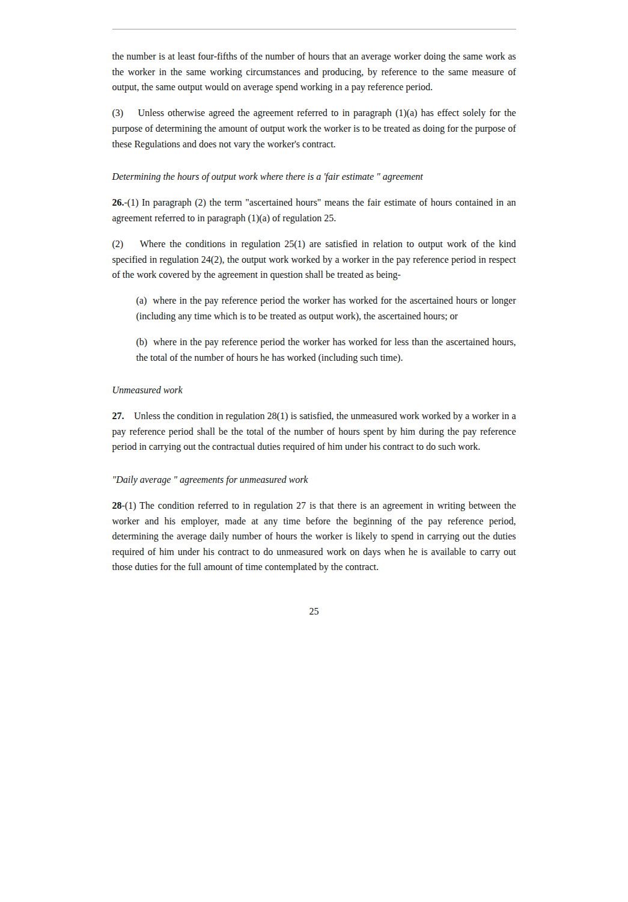the number is at least four-fifths of the number of hours that an average worker doing the same work as the worker in the same working circumstances and producing, by reference to the same measure of output, the same output would on average spend working in a pay reference period.
(3) Unless otherwise agreed the agreement referred to in paragraph (1)(a) has effect solely for the purpose of determining the amount of output work the worker is to be treated as doing for the purpose of these Regulations and does not vary the worker's contract.
Determining the hours of output work where there is a 'fair estimate " agreement
26.-(1) In paragraph (2) the term "ascertained hours" means the fair estimate of hours contained in an agreement referred to in paragraph (1)(a) of regulation 25.
(2) Where the conditions in regulation 25(1) are satisfied in relation to output work of the kind specified in regulation 24(2), the output work worked by a worker in the pay reference period in respect of the work covered by the agreement in question shall be treated as being-
(a) where in the pay reference period the worker has worked for the ascertained hours or longer (including any time which is to be treated as output work), the ascertained hours; or
(b) where in the pay reference period the worker has worked for less than the ascertained hours, the total of the number of hours he has worked (including such time).
Unmeasured work
27. Unless the condition in regulation 28(1) is satisfied, the unmeasured work worked by a worker in a pay reference period shall be the total of the number of hours spent by him during the pay reference period in carrying out the contractual duties required of him under his contract to do such work.
"Daily average " agreements for unmeasured work
28-(1) The condition referred to in regulation 27 is that there is an agreement in writing between the worker and his employer, made at any time before the beginning of the pay reference period, determining the average daily number of hours the worker is likely to spend in carrying out the duties required of him under his contract to do unmeasured work on days when he is available to carry out those duties for the full amount of time contemplated by the contract.
25